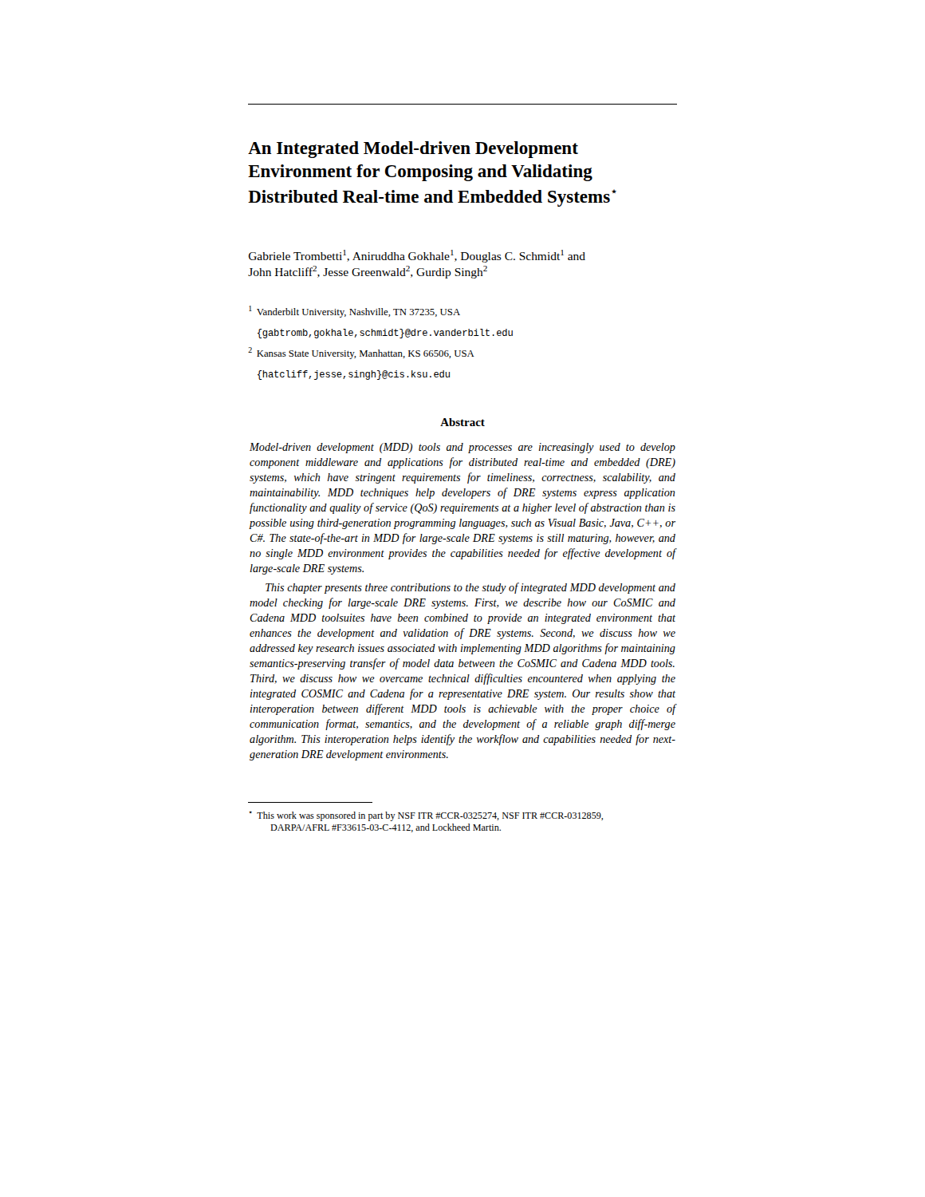An Integrated Model-driven Development
Environment for Composing and Validating
Distributed Real-time and Embedded Systems⋆
Gabriele Trombetti1, Aniruddha Gokhale1, Douglas C. Schmidt1 and
John Hatcliff2, Jesse Greenwald2, Gurdip Singh2
1 Vanderbilt University, Nashville, TN 37235, USA
{gabtromb,gokhale,schmidt}@dre.vanderbilt.edu
2 Kansas State University, Manhattan, KS 66506, USA
{hatcliff,jesse,singh}@cis.ksu.edu
Abstract
Model-driven development (MDD) tools and processes are increasingly used to develop component middleware and applications for distributed real-time and embedded (DRE) systems, which have stringent requirements for timeliness, correctness, scalability, and maintainability. MDD techniques help developers of DRE systems express application functionality and quality of service (QoS) requirements at a higher level of abstraction than is possible using third-generation programming languages, such as Visual Basic, Java, C++, or C#. The state-of-the-art in MDD for large-scale DRE systems is still maturing, however, and no single MDD environment provides the capabilities needed for effective development of large-scale DRE systems.
This chapter presents three contributions to the study of integrated MDD development and model checking for large-scale DRE systems. First, we describe how our CoSMIC and Cadena MDD toolsuites have been combined to provide an integrated environment that enhances the development and validation of DRE systems. Second, we discuss how we addressed key research issues associated with implementing MDD algorithms for maintaining semantics-preserving transfer of model data between the CoSMIC and Cadena MDD tools. Third, we discuss how we overcame technical difficulties encountered when applying the integrated COSMIC and Cadena for a representative DRE system. Our results show that interoperation between different MDD tools is achievable with the proper choice of communication format, semantics, and the development of a reliable graph diff-merge algorithm. This interoperation helps identify the workflow and capabilities needed for next-generation DRE development environments.
⋆This work was sponsored in part by NSF ITR #CCR-0325274, NSF ITR #CCR-0312859,DARPA/AFRL #F33615-03-C-4112, and Lockheed Martin.